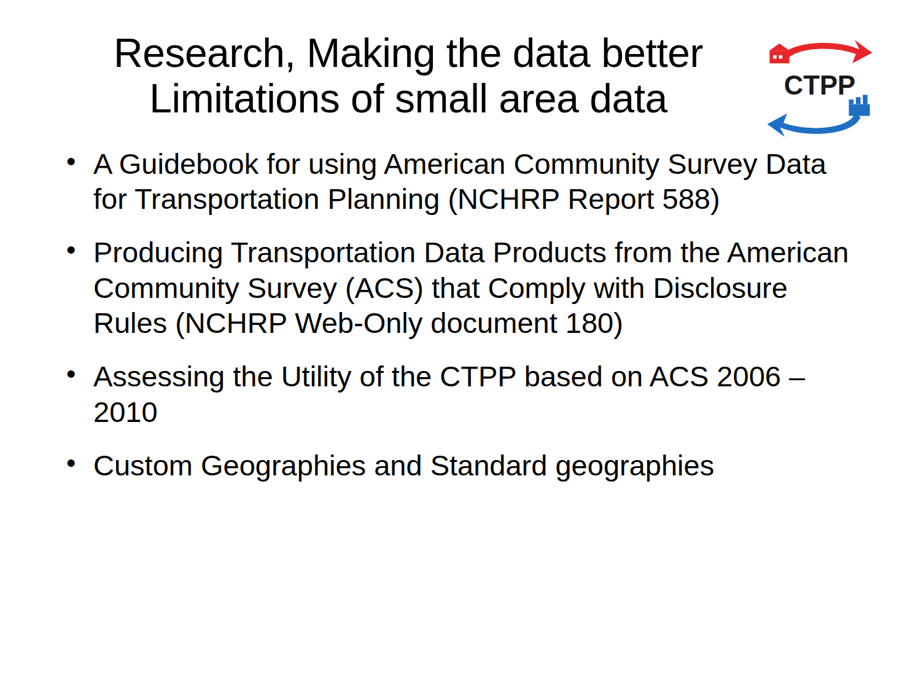CTPP
Research, Making the data betterLimitations of small area data
A Guidebook for using American Community Survey Data for Transportation Planning (NCHRP Report 588)
Producing Transportation Data Products from the American Community Survey (ACS) that Comply with Disclosure Rules (NCHRP Web-Only document 180)
Assessing the Utility of the CTPP based on ACS 2006 – 2010
Custom Geographies and Standard geographies